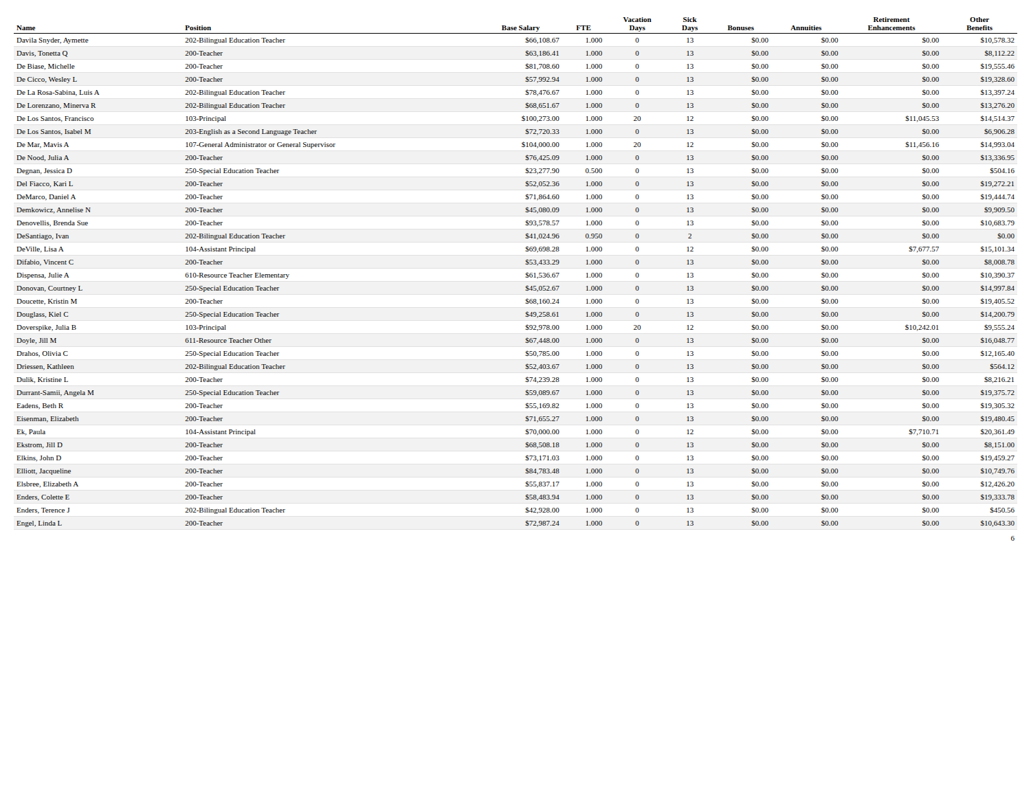| Name | Position | Base Salary | FTE | Vacation Days | Sick Days | Bonuses | Annuities | Retirement Enhancements | Other Benefits |
| --- | --- | --- | --- | --- | --- | --- | --- | --- | --- |
| Davila Snyder, Aymette | 202-Bilingual Education Teacher | $66,108.67 | 1.000 | 0 | 13 | $0.00 | $0.00 | $0.00 | $10,578.32 |
| Davis, Tonetta Q | 200-Teacher | $63,186.41 | 1.000 | 0 | 13 | $0.00 | $0.00 | $0.00 | $8,112.22 |
| De Biase, Michelle | 200-Teacher | $81,708.60 | 1.000 | 0 | 13 | $0.00 | $0.00 | $0.00 | $19,555.46 |
| De Cicco, Wesley L | 200-Teacher | $57,992.94 | 1.000 | 0 | 13 | $0.00 | $0.00 | $0.00 | $19,328.60 |
| De La Rosa-Sabina, Luis A | 202-Bilingual Education Teacher | $78,476.67 | 1.000 | 0 | 13 | $0.00 | $0.00 | $0.00 | $13,397.24 |
| De Lorenzano, Minerva R | 202-Bilingual Education Teacher | $68,651.67 | 1.000 | 0 | 13 | $0.00 | $0.00 | $0.00 | $13,276.20 |
| De Los Santos, Francisco | 103-Principal | $100,273.00 | 1.000 | 20 | 12 | $0.00 | $0.00 | $11,045.53 | $14,514.37 |
| De Los Santos, Isabel M | 203-English as a Second Language Teacher | $72,720.33 | 1.000 | 0 | 13 | $0.00 | $0.00 | $0.00 | $6,906.28 |
| De Mar, Mavis A | 107-General Administrator or General Supervisor | $104,000.00 | 1.000 | 20 | 12 | $0.00 | $0.00 | $11,456.16 | $14,993.04 |
| De Nood, Julia A | 200-Teacher | $76,425.09 | 1.000 | 0 | 13 | $0.00 | $0.00 | $0.00 | $13,336.95 |
| Degnan, Jessica D | 250-Special Education Teacher | $23,277.90 | 0.500 | 0 | 13 | $0.00 | $0.00 | $0.00 | $504.16 |
| Del Fiacco, Kari L | 200-Teacher | $52,052.36 | 1.000 | 0 | 13 | $0.00 | $0.00 | $0.00 | $19,272.21 |
| DeMarco, Daniel A | 200-Teacher | $71,864.60 | 1.000 | 0 | 13 | $0.00 | $0.00 | $0.00 | $19,444.74 |
| Demkowicz, Annelise N | 200-Teacher | $45,080.09 | 1.000 | 0 | 13 | $0.00 | $0.00 | $0.00 | $9,909.50 |
| Denovellis, Brenda Sue | 200-Teacher | $93,578.57 | 1.000 | 0 | 13 | $0.00 | $0.00 | $0.00 | $10,683.79 |
| DeSantiago, Ivan | 202-Bilingual Education Teacher | $41,024.96 | 0.950 | 0 | 2 | $0.00 | $0.00 | $0.00 | $0.00 |
| DeVille, Lisa A | 104-Assistant Principal | $69,698.28 | 1.000 | 0 | 12 | $0.00 | $0.00 | $7,677.57 | $15,101.34 |
| Difabio, Vincent C | 200-Teacher | $53,433.29 | 1.000 | 0 | 13 | $0.00 | $0.00 | $0.00 | $8,008.78 |
| Dispensa, Julie A | 610-Resource Teacher Elementary | $61,536.67 | 1.000 | 0 | 13 | $0.00 | $0.00 | $0.00 | $10,390.37 |
| Donovan, Courtney L | 250-Special Education Teacher | $45,052.67 | 1.000 | 0 | 13 | $0.00 | $0.00 | $0.00 | $14,997.84 |
| Doucette, Kristin M | 200-Teacher | $68,160.24 | 1.000 | 0 | 13 | $0.00 | $0.00 | $0.00 | $19,405.52 |
| Douglass, Kiel C | 250-Special Education Teacher | $49,258.61 | 1.000 | 0 | 13 | $0.00 | $0.00 | $0.00 | $14,200.79 |
| Doverspike, Julia B | 103-Principal | $92,978.00 | 1.000 | 20 | 12 | $0.00 | $0.00 | $10,242.01 | $9,555.24 |
| Doyle, Jill M | 611-Resource Teacher Other | $67,448.00 | 1.000 | 0 | 13 | $0.00 | $0.00 | $0.00 | $16,048.77 |
| Drahos, Olivia C | 250-Special Education Teacher | $50,785.00 | 1.000 | 0 | 13 | $0.00 | $0.00 | $0.00 | $12,165.40 |
| Driessen, Kathleen | 202-Bilingual Education Teacher | $52,403.67 | 1.000 | 0 | 13 | $0.00 | $0.00 | $0.00 | $564.12 |
| Dulik, Kristine L | 200-Teacher | $74,239.28 | 1.000 | 0 | 13 | $0.00 | $0.00 | $0.00 | $8,216.21 |
| Durrant-Samii, Angela M | 250-Special Education Teacher | $59,089.67 | 1.000 | 0 | 13 | $0.00 | $0.00 | $0.00 | $19,375.72 |
| Eadens, Beth R | 200-Teacher | $55,169.82 | 1.000 | 0 | 13 | $0.00 | $0.00 | $0.00 | $19,305.32 |
| Eisenman, Elizabeth | 200-Teacher | $71,655.27 | 1.000 | 0 | 13 | $0.00 | $0.00 | $0.00 | $19,480.45 |
| Ek, Paula | 104-Assistant Principal | $70,000.00 | 1.000 | 0 | 12 | $0.00 | $0.00 | $7,710.71 | $20,361.49 |
| Ekstrom, Jill D | 200-Teacher | $68,508.18 | 1.000 | 0 | 13 | $0.00 | $0.00 | $0.00 | $8,151.00 |
| Elkins, John D | 200-Teacher | $73,171.03 | 1.000 | 0 | 13 | $0.00 | $0.00 | $0.00 | $19,459.27 |
| Elliott, Jacqueline | 200-Teacher | $84,783.48 | 1.000 | 0 | 13 | $0.00 | $0.00 | $0.00 | $10,749.76 |
| Elsbree, Elizabeth A | 200-Teacher | $55,837.17 | 1.000 | 0 | 13 | $0.00 | $0.00 | $0.00 | $12,426.20 |
| Enders, Colette E | 200-Teacher | $58,483.94 | 1.000 | 0 | 13 | $0.00 | $0.00 | $0.00 | $19,333.78 |
| Enders, Terence J | 202-Bilingual Education Teacher | $42,928.00 | 1.000 | 0 | 13 | $0.00 | $0.00 | $0.00 | $450.56 |
| Engel, Linda L | 200-Teacher | $72,987.24 | 1.000 | 0 | 13 | $0.00 | $0.00 | $0.00 | $10,643.30 |
6